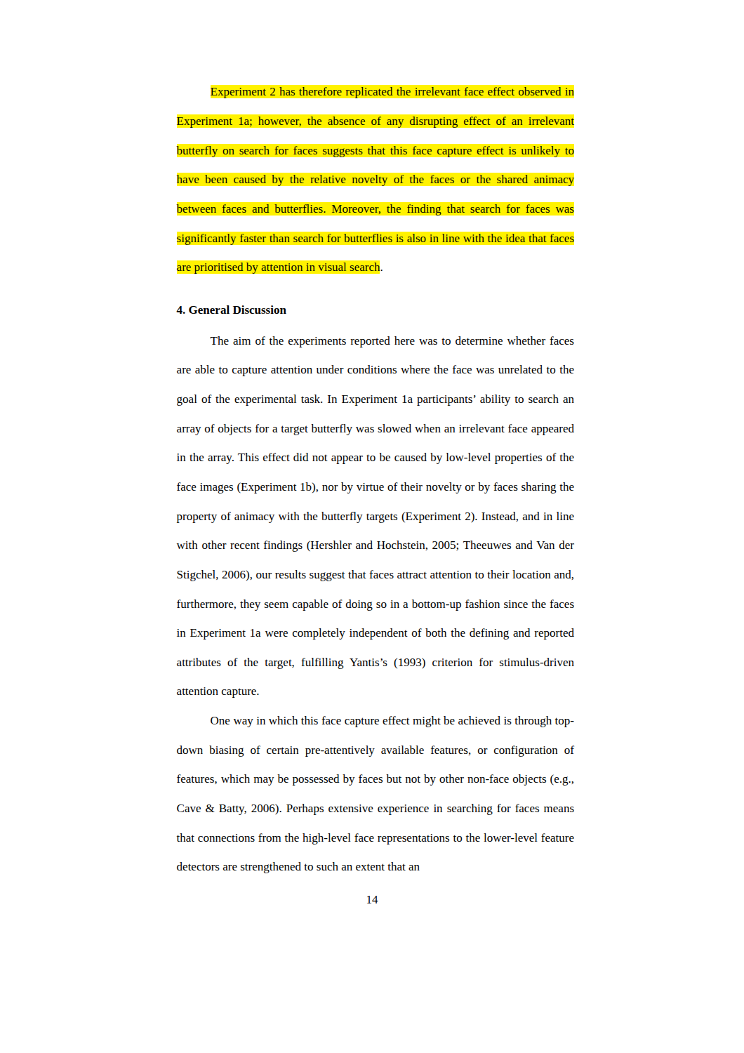Experiment 2 has therefore replicated the irrelevant face effect observed in Experiment 1a; however, the absence of any disrupting effect of an irrelevant butterfly on search for faces suggests that this face capture effect is unlikely to have been caused by the relative novelty of the faces or the shared animacy between faces and butterflies. Moreover, the finding that search for faces was significantly faster than search for butterflies is also in line with the idea that faces are prioritised by attention in visual search.
4. General Discussion
The aim of the experiments reported here was to determine whether faces are able to capture attention under conditions where the face was unrelated to the goal of the experimental task. In Experiment 1a participants’ ability to search an array of objects for a target butterfly was slowed when an irrelevant face appeared in the array. This effect did not appear to be caused by low-level properties of the face images (Experiment 1b), nor by virtue of their novelty or by faces sharing the property of animacy with the butterfly targets (Experiment 2). Instead, and in line with other recent findings (Hershler and Hochstein, 2005; Theeuwes and Van der Stigchel, 2006), our results suggest that faces attract attention to their location and, furthermore, they seem capable of doing so in a bottom-up fashion since the faces in Experiment 1a were completely independent of both the defining and reported attributes of the target, fulfilling Yantis’s (1993) criterion for stimulus-driven attention capture.
One way in which this face capture effect might be achieved is through top-down biasing of certain pre-attentively available features, or configuration of features, which may be possessed by faces but not by other non-face objects (e.g., Cave & Batty, 2006). Perhaps extensive experience in searching for faces means that connections from the high-level face representations to the lower-level feature detectors are strengthened to such an extent that an
14